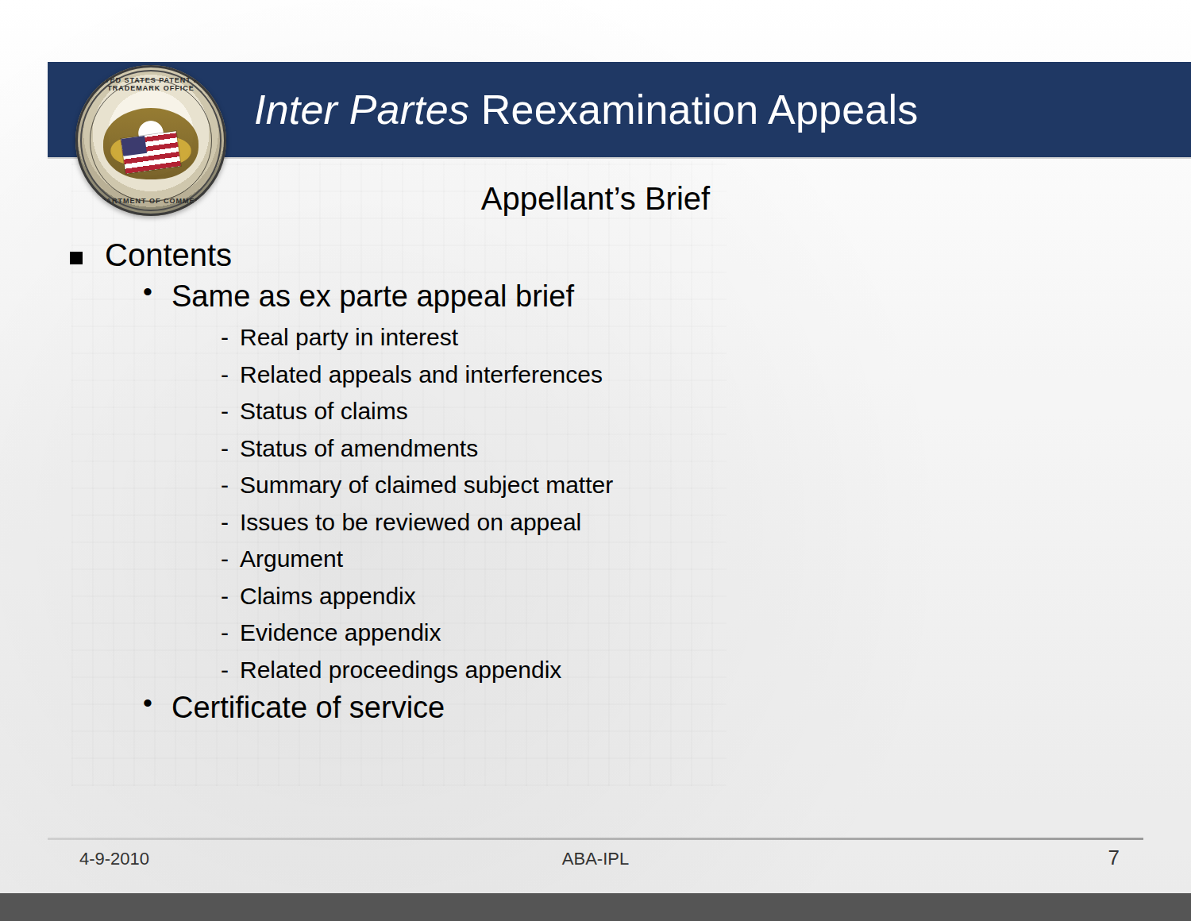Inter Partes Reexamination Appeals
United States Patent and Trademark Office
Department of Commerce
Appellant’s Brief
Contents
Same as ex parte appeal brief
Real party in interest
Related appeals and interferences
Status of claims
Status of amendments
Summary of claimed subject matter
Issues to be reviewed on appeal
Argument
Claims appendix
Evidence appendix
Related proceedings appendix
Certificate of service
4-9-2010
ABA-IPL
7